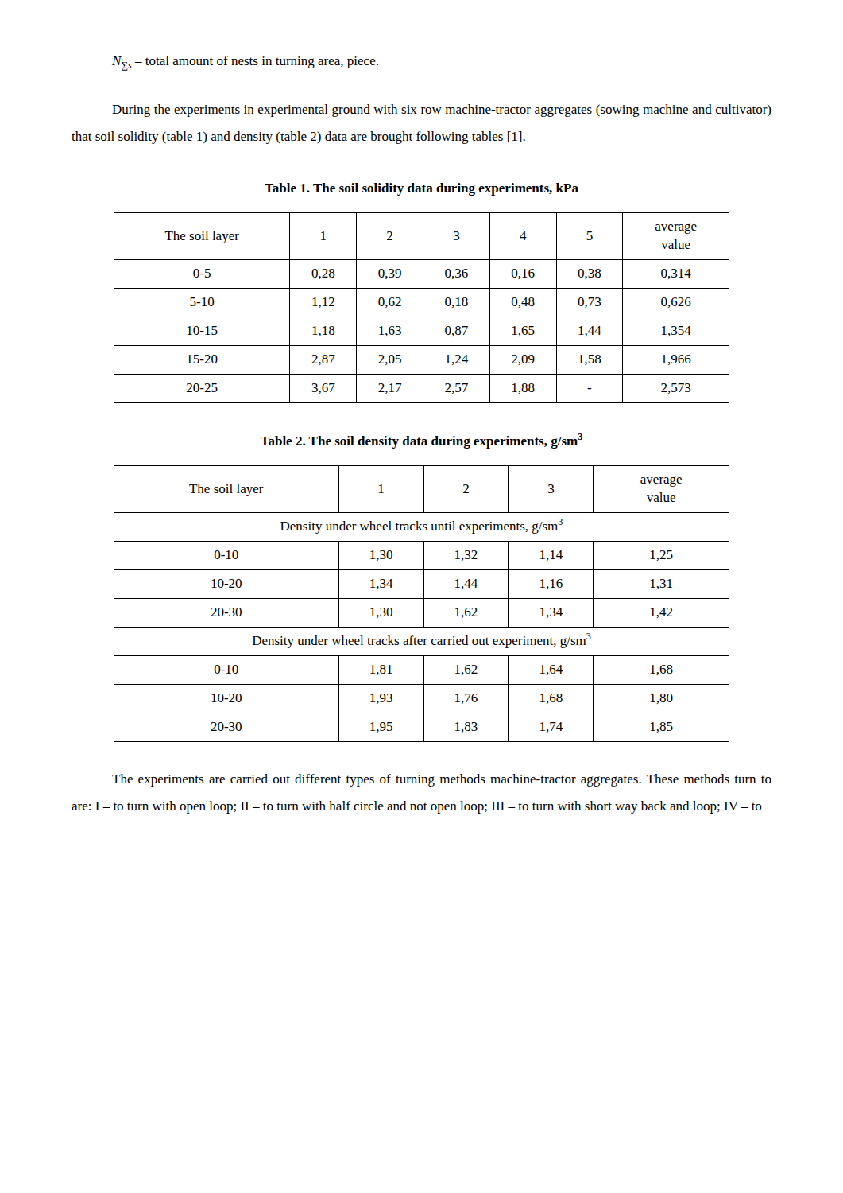N∑s – total amount of nests in turning area, piece.
During the experiments in experimental ground with six row machine-tractor aggregates (sowing machine and cultivator) that soil solidity (table 1) and density (table 2) data are brought following tables [1].
Table 1. The soil solidity data during experiments, kPa
| The soil layer | 1 | 2 | 3 | 4 | 5 | average value |
| 0-5 | 0,28 | 0,39 | 0,36 | 0,16 | 0,38 | 0,314 |
| 5-10 | 1,12 | 0,62 | 0,18 | 0,48 | 0,73 | 0,626 |
| 10-15 | 1,18 | 1,63 | 0,87 | 1,65 | 1,44 | 1,354 |
| 15-20 | 2,87 | 2,05 | 1,24 | 2,09 | 1,58 | 1,966 |
| 20-25 | 3,67 | 2,17 | 2,57 | 1,88 | - | 2,573 |
Table 2. The soil density data during experiments, g/sm3
| The soil layer | 1 | 2 | 3 | average value |
| Density under wheel tracks until experiments, g/sm 3 |
| 0-10 | 1,30 | 1,32 | 1,14 | 1,25 |
| 10-20 | 1,34 | 1,44 | 1,16 | 1,31 |
| 20-30 | 1,30 | 1,62 | 1,34 | 1,42 |
| Density under wheel tracks after carried out experiment, g/sm 3 |
| 0-10 | 1,81 | 1,62 | 1,64 | 1,68 |
| 10-20 | 1,93 | 1,76 | 1,68 | 1,80 |
| 20-30 | 1,95 | 1,83 | 1,74 | 1,85 |
The experiments are carried out different types of turning methods machine-tractor aggregates. These methods turn to are: I – to turn with open loop; II – to turn with half circle and not open loop; III – to turn with short way back and loop; IV – to